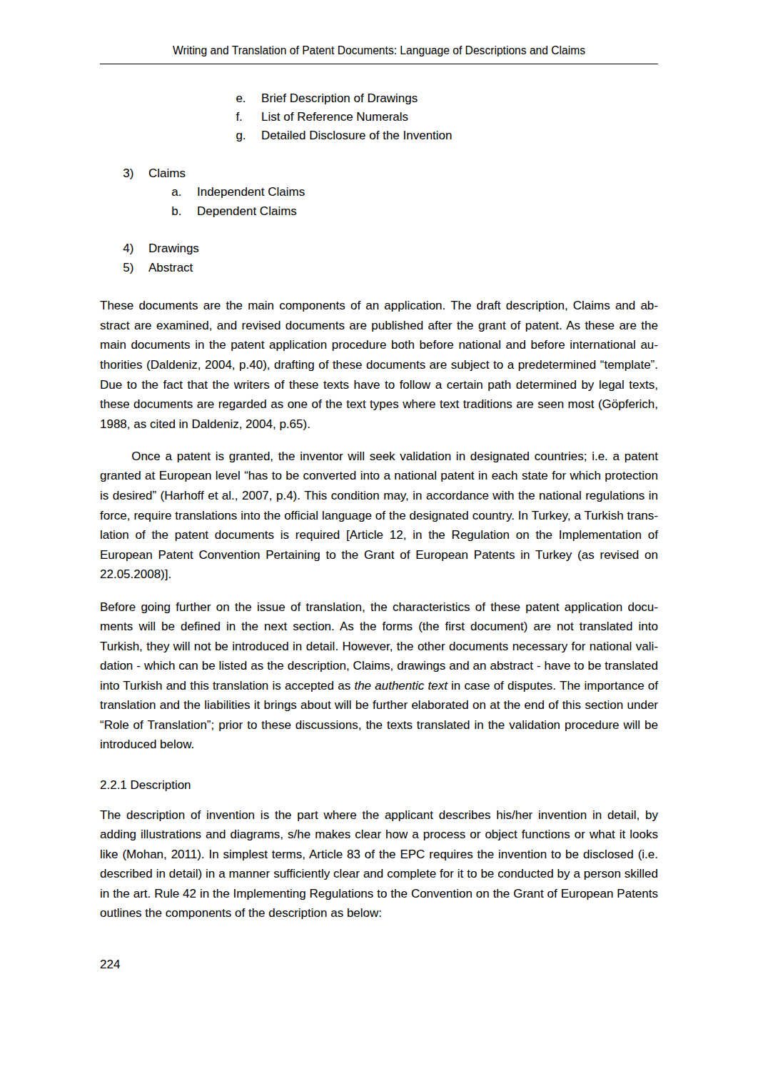Writing and Translation of Patent Documents: Language of Descriptions and Claims
e. Brief Description of Drawings
f. List of Reference Numerals
g. Detailed Disclosure of the Invention
3) Claims
a. Independent Claims
b. Dependent Claims
4) Drawings
5) Abstract
These documents are the main components of an application. The draft description, Claims and abstract are examined, and revised documents are published after the grant of patent. As these are the main documents in the patent application procedure both before national and before international authorities (Daldeniz, 2004, p.40), drafting of these documents are subject to a predetermined “template”. Due to the fact that the writers of these texts have to follow a certain path determined by legal texts, these documents are regarded as one of the text types where text traditions are seen most (Göpferich, 1988, as cited in Daldeniz, 2004, p.65).
Once a patent is granted, the inventor will seek validation in designated countries; i.e. a patent granted at European level “has to be converted into a national patent in each state for which protection is desired” (Harhoff et al., 2007, p.4). This condition may, in accordance with the national regulations in force, require translations into the official language of the designated country. In Turkey, a Turkish translation of the patent documents is required [Article 12, in the Regulation on the Implementation of European Patent Convention Pertaining to the Grant of European Patents in Turkey (as revised on 22.05.2008)].
Before going further on the issue of translation, the characteristics of these patent application documents will be defined in the next section. As the forms (the first document) are not translated into Turkish, they will not be introduced in detail. However, the other documents necessary for national validation - which can be listed as the description, Claims, drawings and an abstract - have to be translated into Turkish and this translation is accepted as the authentic text in case of disputes. The importance of translation and the liabilities it brings about will be further elaborated on at the end of this section under “Role of Translation”; prior to these discussions, the texts translated in the validation procedure will be introduced below.
2.2.1 Description
The description of invention is the part where the applicant describes his/her invention in detail, by adding illustrations and diagrams, s/he makes clear how a process or object functions or what it looks like (Mohan, 2011). In simplest terms, Article 83 of the EPC requires the invention to be disclosed (i.e. described in detail) in a manner sufficiently clear and complete for it to be conducted by a person skilled in the art. Rule 42 in the Implementing Regulations to the Convention on the Grant of European Patents outlines the components of the description as below:
224